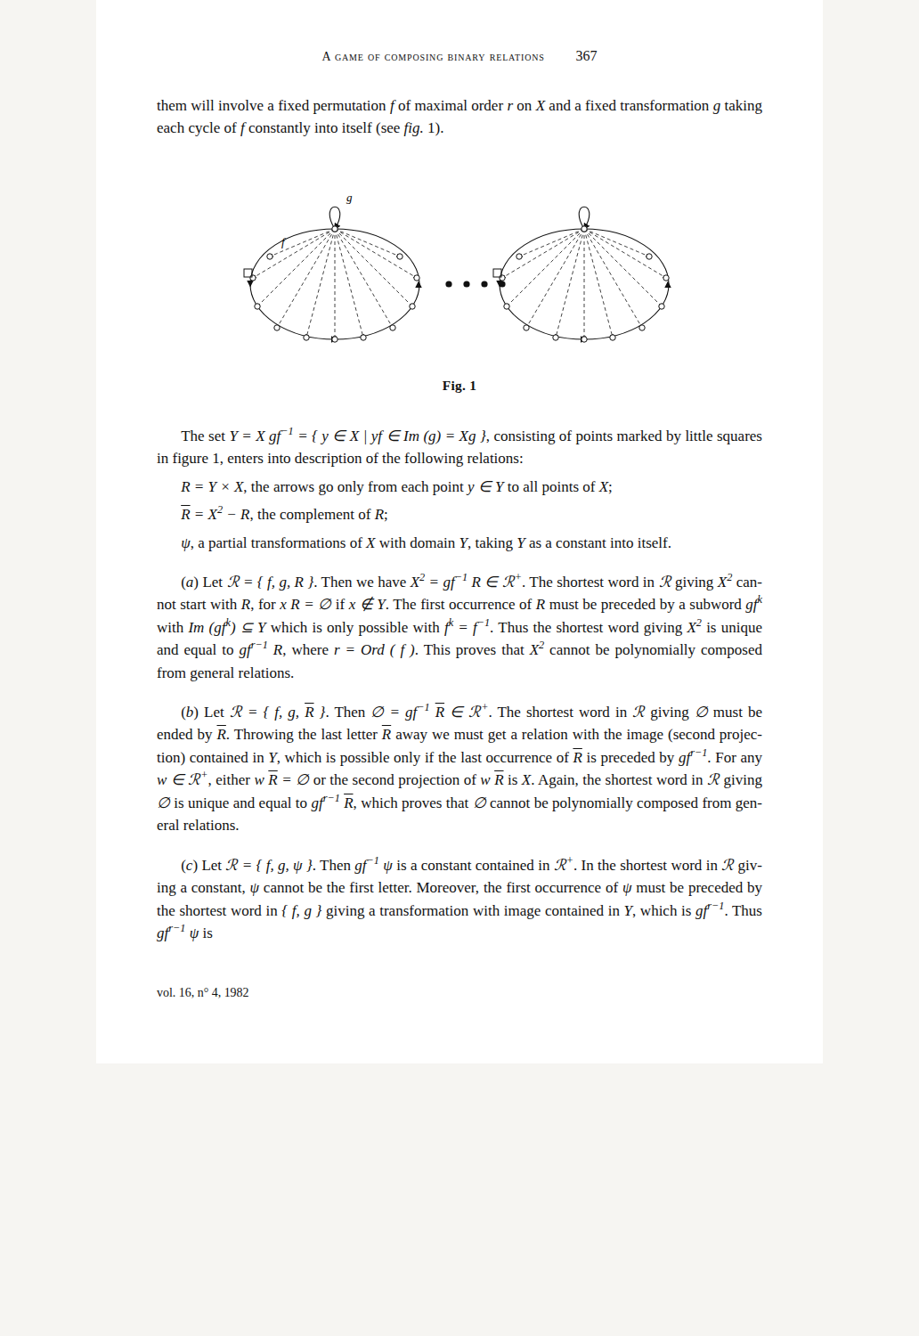A game of composing binary relations 367
them will involve a fixed permutation f of maximal order r on X and a fixed transformation g taking each cycle of f constantly into itself (see fig. 1).
g f
Fig. 1
The set Y = X gf−1 = { y ∈ X | yf ∈ Im (g) = Xg }, consisting of points marked by little squares in figure 1, enters into description of the following relations:
R = Y × X, the arrows go only from each point y ∈ Y to all points of X;
R = X2 − R, the complement of R;
ψ, a partial transformations of X with domain Y, taking Y as a constant into itself.
(a) Let ℛ = { f, g, R }. Then we have X2 = gf−1 R ∈ ℛ+. The shortest word in ℛ giving X2 cannot start with R, for x R = ∅ if x ∉ Y. The first occurrence of R must be preceded by a subword gfk with Im (gfk) ⊆ Y which is only possible with fk = f−1. Thus the shortest word giving X2 is unique and equal to gfr−1 R, where r = Ord ( f ). This proves that X2 cannot be polynomially composed from general relations.
(b) Let ℛ = { f, g, R }. Then ∅ = gf−1 R ∈ ℛ+. The shortest word in ℛ giving ∅ must be ended by R. Throwing the last letter R away we must get a relation with the image (second projection) contained in Y, which is possible only if the last occurrence of R is preceded by gfr−1. For any w ∈ ℛ+, either w R = ∅ or the second projection of w R is X. Again, the shortest word in ℛ giving ∅ is unique and equal to gfr−1 R, which proves that ∅ cannot be polynomially composed from general relations.
(c) Let ℛ = { f, g, ψ }. Then gf−1 ψ is a constant contained in ℛ+. In the shortest word in ℛ giving a constant, ψ cannot be the first letter. Moreover, the first occurrence of ψ must be preceded by the shortest word in { f, g } giving a transformation with image contained in Y, which is gfr−1. Thus gfr−1 ψ is
vol. 16, n° 4, 1982